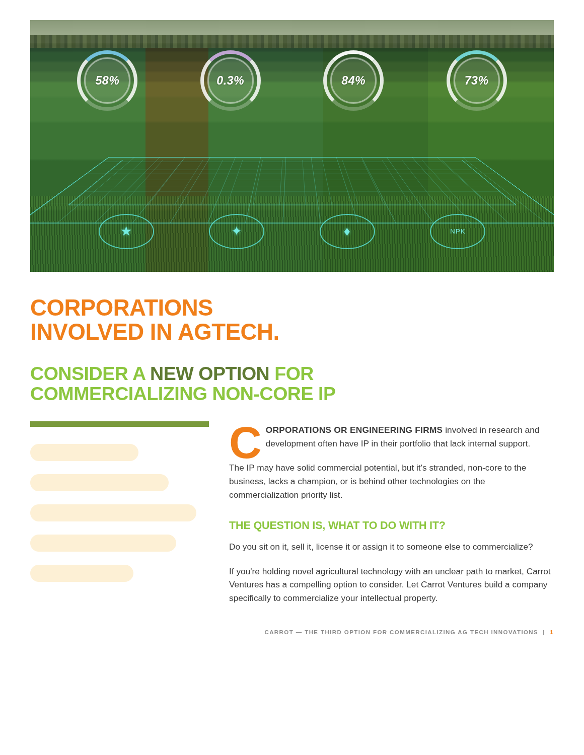58%
0.3%
84%
73%
★
✦
♦
NPK
Corporations
involved in agtech.
Consider a new option for
commercializing non-core IP
CORPORATIONS OR ENGINEERING FIRMS involved in research and development often have IP in their portfolio that lack internal support.
The IP may have solid commercial potential, but it's stranded, non-core to the business, lacks a champion, or is behind other technologies on the commercialization priority list.
The question is, what to do with it?
Do you sit on it, sell it, license it or assign it to someone else to commercialize?
If you're holding novel agricultural technology with an unclear path to market, Carrot Ventures has a compelling option to consider. Let Carrot Ventures build a company specifically to commercialize your intellectual property.
Carrot — The Third Option for Commercializing Ag Tech Innovations | 1